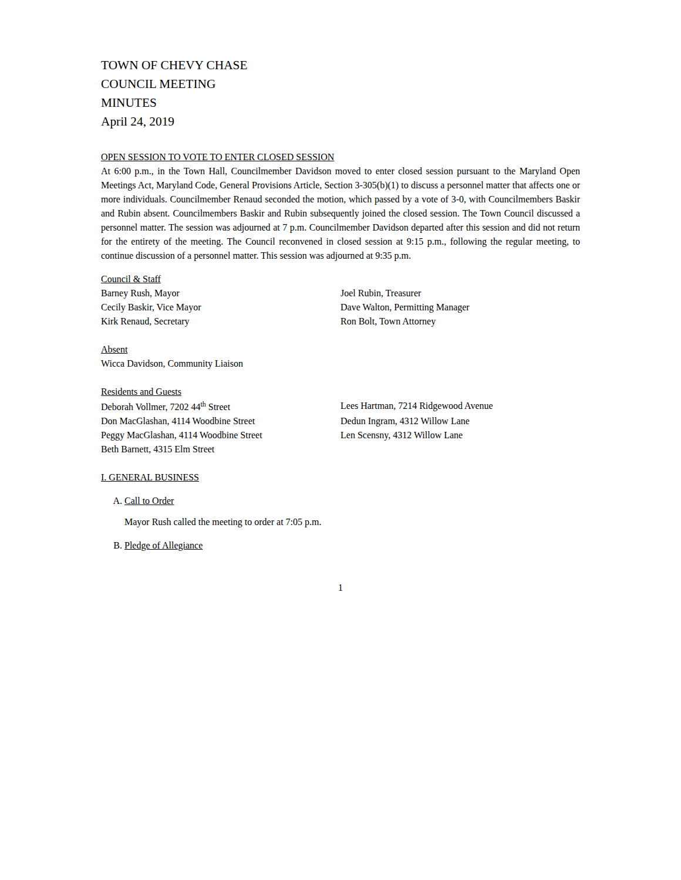TOWN OF CHEVY CHASE
COUNCIL MEETING
MINUTES
April 24, 2019
OPEN SESSION TO VOTE TO ENTER CLOSED SESSION
At 6:00 p.m., in the Town Hall, Councilmember Davidson moved to enter closed session pursuant to the Maryland Open Meetings Act, Maryland Code, General Provisions Article, Section 3-305(b)(1) to discuss a personnel matter that affects one or more individuals. Councilmember Renaud seconded the motion, which passed by a vote of 3-0, with Councilmembers Baskir and Rubin absent. Councilmembers Baskir and Rubin subsequently joined the closed session. The Town Council discussed a personnel matter. The session was adjourned at 7 p.m. Councilmember Davidson departed after this session and did not return for the entirety of the meeting. The Council reconvened in closed session at 9:15 p.m., following the regular meeting, to continue discussion of a personnel matter. This session was adjourned at 9:35 p.m.
Council & Staff
| Barney Rush, Mayor | Joel Rubin, Treasurer |
| Cecily Baskir, Vice Mayor | Dave Walton, Permitting Manager |
| Kirk Renaud, Secretary | Ron Bolt, Town Attorney |
Absent
Wicca Davidson, Community Liaison
Residents and Guests
| Deborah Vollmer, 7202 44 th Street | Lees Hartman, 7214 Ridgewood Avenue |
| Don MacGlashan, 4114 Woodbine Street | Dedun Ingram, 4312 Willow Lane |
| Peggy MacGlashan, 4114 Woodbine Street | Len Scensny, 4312 Willow Lane |
| Beth Barnett, 4315 Elm Street | |
I. GENERAL BUSINESS
Call to Order
Mayor Rush called the meeting to order at 7:05 p.m.
Pledge of Allegiance
1